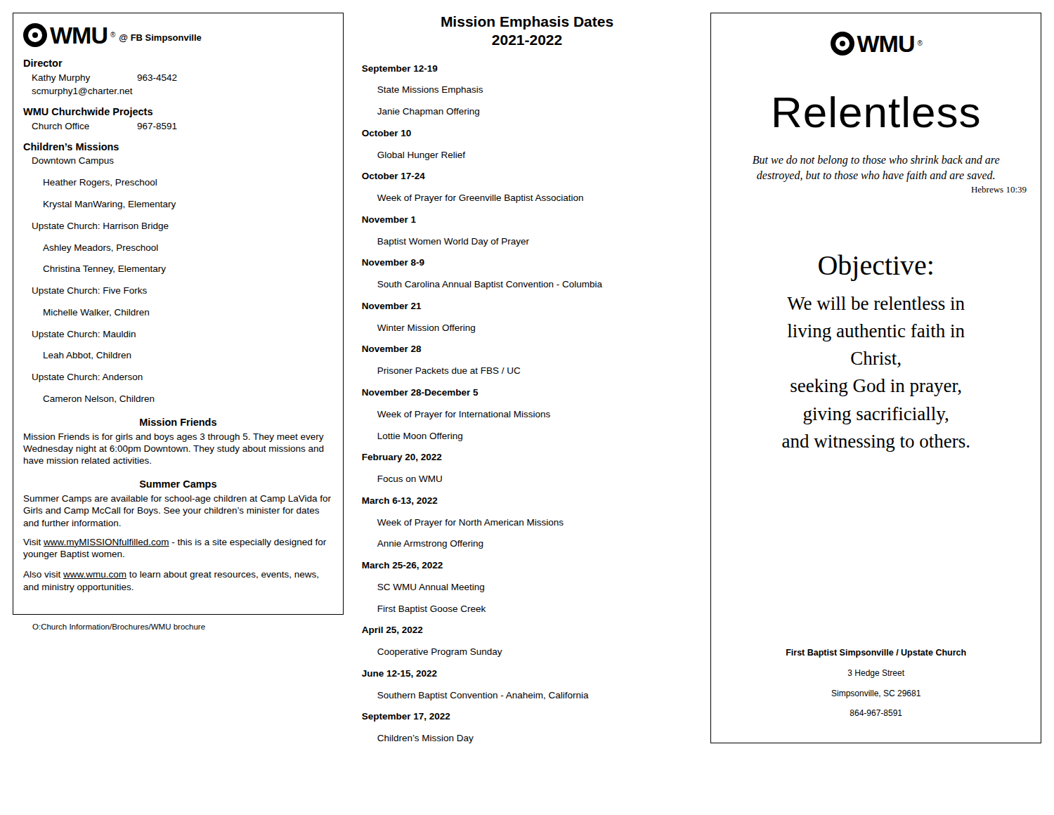WMU®
@ FB Simpsonville
Director
Kathy Murphy963-4542
scmurphy1@charter.net
WMU Churchwide Projects
Church Office967-8591
Children’s Missions
Downtown Campus
Heather Rogers, Preschool
Krystal ManWaring, Elementary
Upstate Church: Harrison Bridge
Ashley Meadors, Preschool
Christina Tenney, Elementary
Upstate Church: Five Forks
Michelle Walker, Children
Upstate Church: Mauldin
Leah Abbot, Children
Upstate Church: Anderson
Cameron Nelson, Children
Mission Friends
Mission Friends is for girls and boys ages 3 through 5. They meet every Wednesday night at 6:00pm Downtown. They study about missions and have mission related activities.
Summer Camps
Summer Camps are available for school-age children at Camp LaVida for Girls and Camp McCall for Boys. See your children’s minister for dates and further information.
Visit www.myMISSIONfulfilled.com - this is a site especially designed for younger Baptist women.
Also visit www.wmu.com to learn about great resources, events, news, and ministry opportunities.
O:Church Information/Brochures/WMU brochure
Mission Emphasis Dates 2021-2022
September 12-19
State Missions Emphasis
Janie Chapman Offering
October 10
Global Hunger Relief
October 17-24
Week of Prayer for Greenville Baptist Association
November 1
Baptist Women World Day of Prayer
November 8-9
South Carolina Annual Baptist Convention - Columbia
November 21
Winter Mission Offering
November 28
Prisoner Packets due at FBS / UC
November 28-December 5
Week of Prayer for International Missions
Lottie Moon Offering
February 20, 2022
Focus on WMU
March 6-13, 2022
Week of Prayer for North American Missions
Annie Armstrong Offering
March 25-26, 2022
SC WMU Annual Meeting
First Baptist Goose Creek
April 25, 2022
Cooperative Program Sunday
June 12-15, 2022
Southern Baptist Convention - Anaheim, California
September 17, 2022
Children’s Mission Day
WMU®
Relentless
But we do not belong to those who shrink back and are destroyed, but to those who have faith and are saved.
Hebrews 10:39
Objective:
We will be relentless in living authentic faith in Christ, seeking God in prayer, giving sacrificially, and witnessing to others.
First Baptist Simpsonville / Upstate Church
3 Hedge Street
Simpsonville, SC 29681
864-967-8591